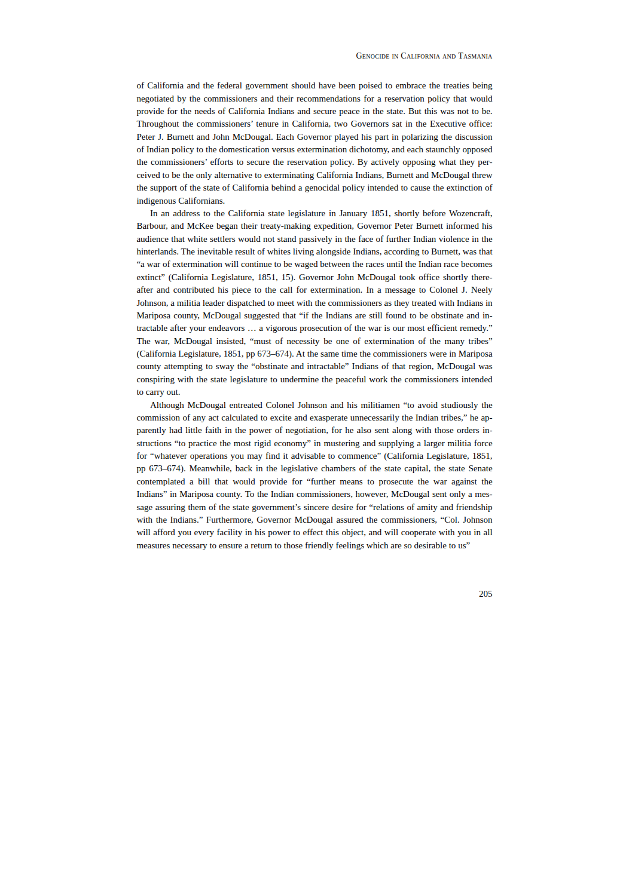Genocide in California and Tasmania
of California and the federal government should have been poised to embrace the treaties being negotiated by the commissioners and their recommendations for a reservation policy that would provide for the needs of California Indians and secure peace in the state. But this was not to be. Throughout the commissioners’ tenure in California, two Governors sat in the Executive office: Peter J. Burnett and John McDougal. Each Governor played his part in polarizing the discussion of Indian policy to the domestication versus extermination dichotomy, and each staunchly opposed the commissioners’ efforts to secure the reservation policy. By actively opposing what they perceived to be the only alternative to exterminating California Indians, Burnett and McDougal threw the support of the state of California behind a genocidal policy intended to cause the extinction of indigenous Californians.
In an address to the California state legislature in January 1851, shortly before Wozencraft, Barbour, and McKee began their treaty-making expedition, Governor Peter Burnett informed his audience that white settlers would not stand passively in the face of further Indian violence in the hinterlands. The inevitable result of whites living alongside Indians, according to Burnett, was that “a war of extermination will continue to be waged between the races until the Indian race becomes extinct” (California Legislature, 1851, 15). Governor John McDougal took office shortly thereafter and contributed his piece to the call for extermination. In a message to Colonel J. Neely Johnson, a militia leader dispatched to meet with the commissioners as they treated with Indians in Mariposa county, McDougal suggested that “if the Indians are still found to be obstinate and intractable after your endeavors … a vigorous prosecution of the war is our most efficient remedy.” The war, McDougal insisted, “must of necessity be one of extermination of the many tribes” (California Legislature, 1851, pp 673–674). At the same time the commissioners were in Mariposa county attempting to sway the “obstinate and intractable” Indians of that region, McDougal was conspiring with the state legislature to undermine the peaceful work the commissioners intended to carry out.
Although McDougal entreated Colonel Johnson and his militiamen “to avoid studiously the commission of any act calculated to excite and exasperate unnecessarily the Indian tribes,” he apparently had little faith in the power of negotiation, for he also sent along with those orders instructions “to practice the most rigid economy” in mustering and supplying a larger militia force for “whatever operations you may find it advisable to commence” (California Legislature, 1851, pp 673–674). Meanwhile, back in the legislative chambers of the state capital, the state Senate contemplated a bill that would provide for “further means to prosecute the war against the Indians” in Mariposa county. To the Indian commissioners, however, McDougal sent only a message assuring them of the state government’s sincere desire for “relations of amity and friendship with the Indians.” Furthermore, Governor McDougal assured the commissioners, “Col. Johnson will afford you every facility in his power to effect this object, and will cooperate with you in all measures necessary to ensure a return to those friendly feelings which are so desirable to us”
205